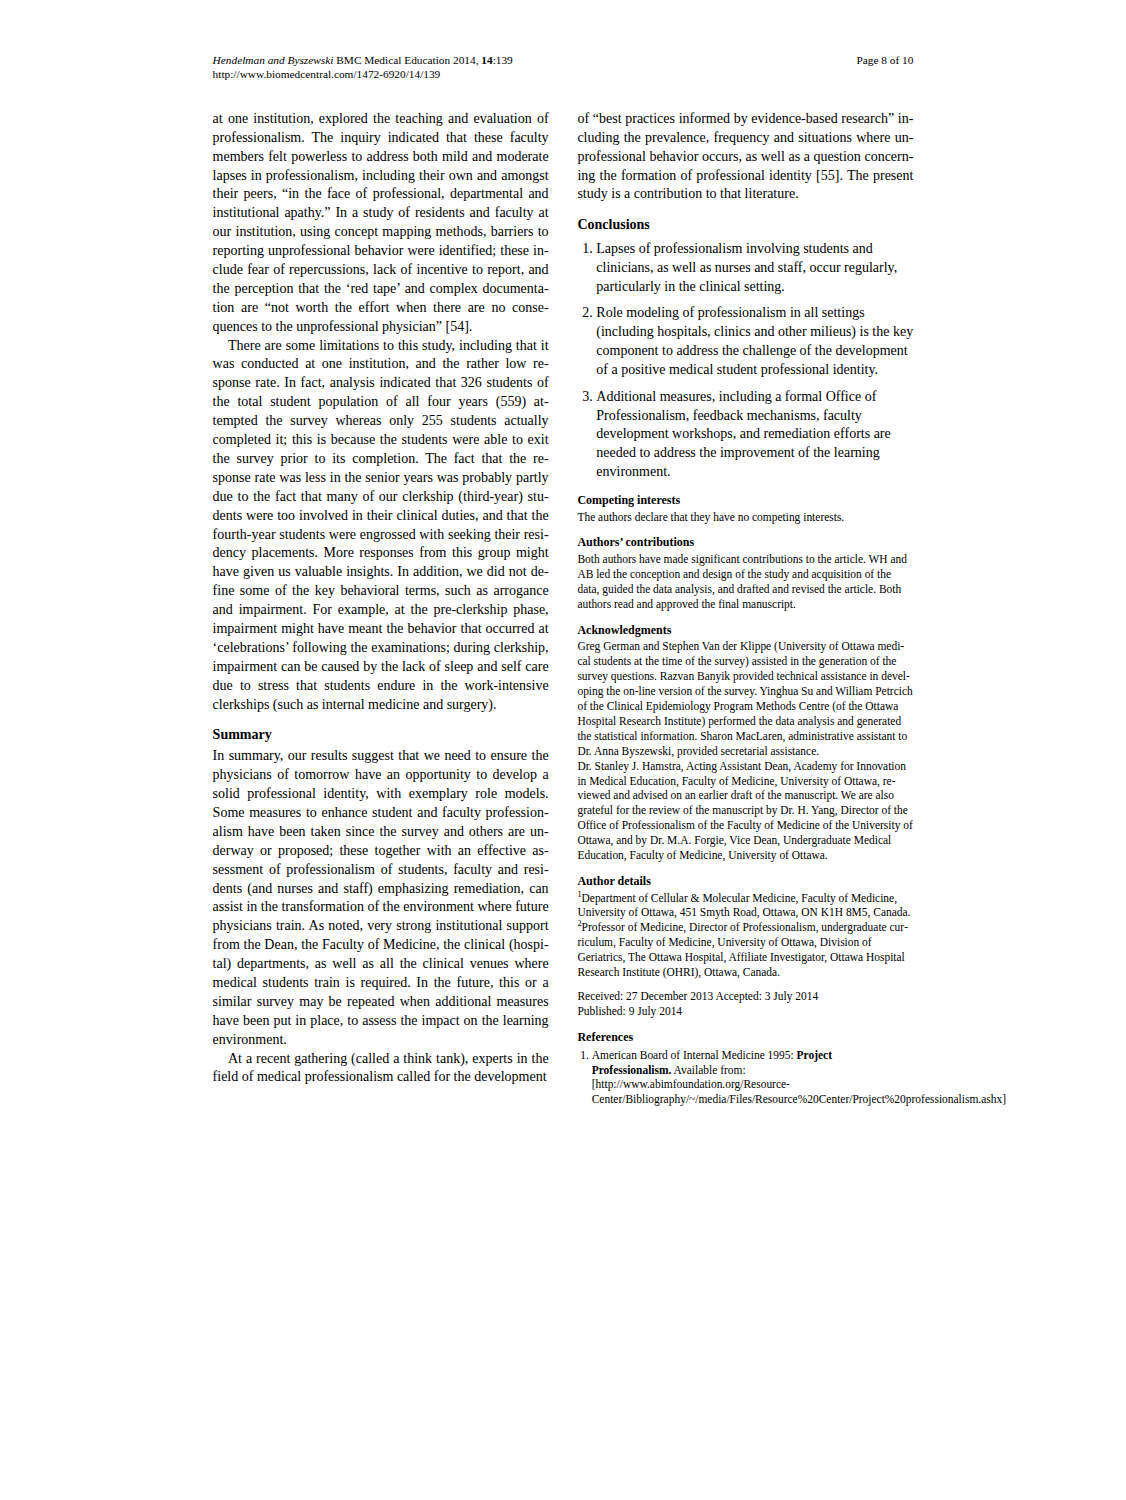Hendelman and Byszewski BMC Medical Education 2014, 14:139
http://www.biomedcentral.com/1472-6920/14/139
Page 8 of 10
at one institution, explored the teaching and evaluation of professionalism. The inquiry indicated that these faculty members felt powerless to address both mild and moderate lapses in professionalism, including their own and amongst their peers, “in the face of professional, departmental and institutional apathy.” In a study of residents and faculty at our institution, using concept mapping methods, barriers to reporting unprofessional behavior were identified; these include fear of repercussions, lack of incentive to report, and the perception that the ‘red tape’ and complex documentation are “not worth the effort when there are no consequences to the unprofessional physician” [54].
There are some limitations to this study, including that it was conducted at one institution, and the rather low response rate. In fact, analysis indicated that 326 students of the total student population of all four years (559) attempted the survey whereas only 255 students actually completed it; this is because the students were able to exit the survey prior to its completion. The fact that the response rate was less in the senior years was probably partly due to the fact that many of our clerkship (third-year) students were too involved in their clinical duties, and that the fourth-year students were engrossed with seeking their residency placements. More responses from this group might have given us valuable insights. In addition, we did not define some of the key behavioral terms, such as arrogance and impairment. For example, at the pre-clerkship phase, impairment might have meant the behavior that occurred at ‘celebrations’ following the examinations; during clerkship, impairment can be caused by the lack of sleep and self care due to stress that students endure in the work-intensive clerkships (such as internal medicine and surgery).
Summary
In summary, our results suggest that we need to ensure the physicians of tomorrow have an opportunity to develop a solid professional identity, with exemplary role models. Some measures to enhance student and faculty professionalism have been taken since the survey and others are underway or proposed; these together with an effective assessment of professionalism of students, faculty and residents (and nurses and staff) emphasizing remediation, can assist in the transformation of the environment where future physicians train. As noted, very strong institutional support from the Dean, the Faculty of Medicine, the clinical (hospital) departments, as well as all the clinical venues where medical students train is required. In the future, this or a similar survey may be repeated when additional measures have been put in place, to assess the impact on the learning environment.
At a recent gathering (called a think tank), experts in the field of medical professionalism called for the development
of “best practices informed by evidence-based research” including the prevalence, frequency and situations where unprofessional behavior occurs, as well as a question concerning the formation of professional identity [55]. The present study is a contribution to that literature.
Conclusions
Lapses of professionalism involving students and clinicians, as well as nurses and staff, occur regularly, particularly in the clinical setting.
Role modeling of professionalism in all settings (including hospitals, clinics and other milieus) is the key component to address the challenge of the development of a positive medical student professional identity.
Additional measures, including a formal Office of Professionalism, feedback mechanisms, faculty development workshops, and remediation efforts are needed to address the improvement of the learning environment.
Competing interests
The authors declare that they have no competing interests.
Authors’ contributions
Both authors have made significant contributions to the article. WH and AB led the conception and design of the study and acquisition of the data, guided the data analysis, and drafted and revised the article. Both authors read and approved the final manuscript.
Acknowledgments
Greg German and Stephen Van der Klippe (University of Ottawa medical students at the time of the survey) assisted in the generation of the survey questions. Razvan Banyik provided technical assistance in developing the on-line version of the survey. Yinghua Su and William Petrcich of the Clinical Epidemiology Program Methods Centre (of the Ottawa Hospital Research Institute) performed the data analysis and generated the statistical information. Sharon MacLaren, administrative assistant to Dr. Anna Byszewski, provided secretarial assistance.
Dr. Stanley J. Hamstra, Acting Assistant Dean, Academy for Innovation in Medical Education, Faculty of Medicine, University of Ottawa, reviewed and advised on an earlier draft of the manuscript. We are also grateful for the review of the manuscript by Dr. H. Yang, Director of the Office of Professionalism of the Faculty of Medicine of the University of Ottawa, and by Dr. M.A. Forgie, Vice Dean, Undergraduate Medical Education, Faculty of Medicine, University of Ottawa.
Author details
1Department of Cellular & Molecular Medicine, Faculty of Medicine, University of Ottawa, 451 Smyth Road, Ottawa, ON K1H 8M5, Canada. 2Professor of Medicine, Director of Professionalism, undergraduate curriculum, Faculty of Medicine, University of Ottawa, Division of Geriatrics, The Ottawa Hospital, Affiliate Investigator, Ottawa Hospital Research Institute (OHRI), Ottawa, Canada.
Received: 27 December 2013 Accepted: 3 July 2014
Published: 9 July 2014
References
American Board of Internal Medicine 1995: Project Professionalism. Available from: [http://www.abimfoundation.org/Resource-Center/Bibliography/~/media/Files/Resource%20Center/Project%20professionalism.ashx]